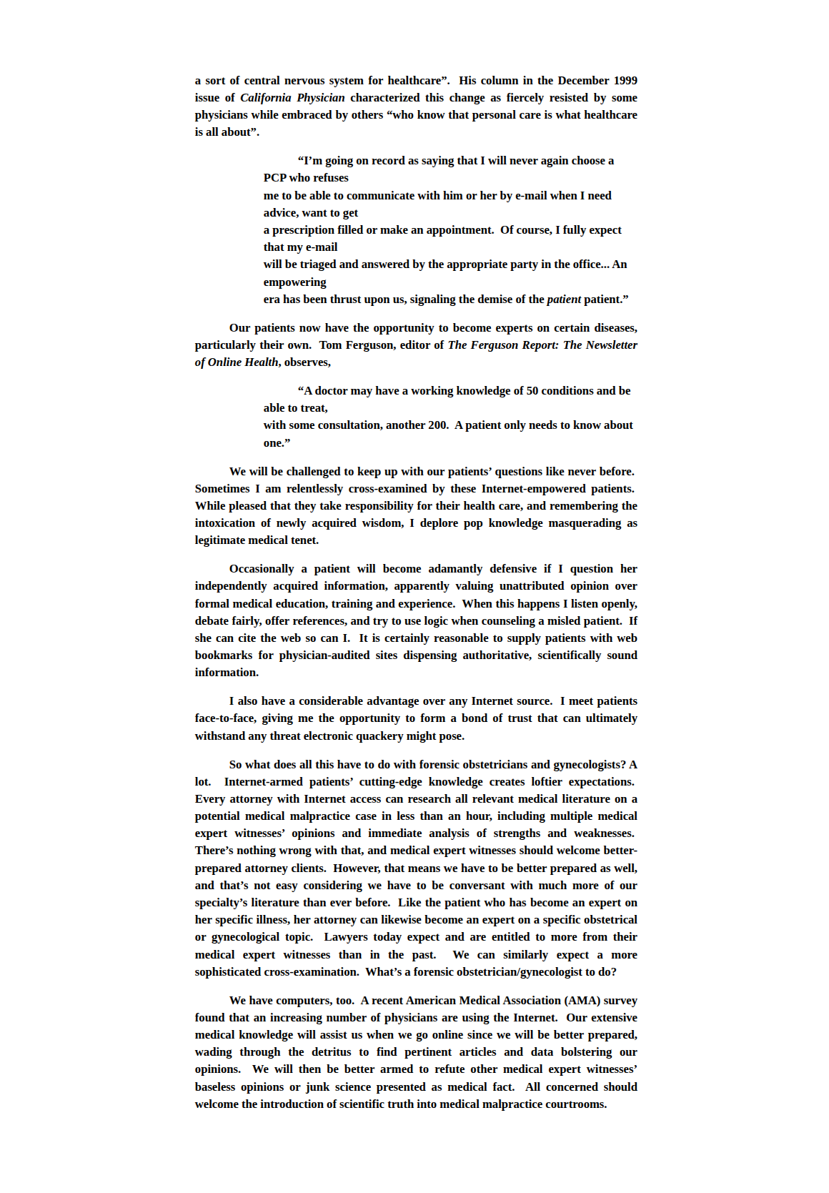a sort of central nervous system for healthcare”. His column in the December 1999 issue of California Physician characterized this change as fiercely resisted by some physicians while embraced by others “who know that personal care is what healthcare is all about”.
“I’m going on record as saying that I will never again choose a PCP who refuses
me to be able to communicate with him or her by e-mail when I need advice, want to get
a prescription filled or make an appointment. Of course, I fully expect that my e-mail
will be triaged and answered by the appropriate party in the office... An empowering
era has been thrust upon us, signaling the demise of the patient patient.”
Our patients now have the opportunity to become experts on certain diseases, particularly their own. Tom Ferguson, editor of The Ferguson Report: The Newsletter of Online Health, observes,
“A doctor may have a working knowledge of 50 conditions and be able to treat,
with some consultation, another 200. A patient only needs to know about one.”
We will be challenged to keep up with our patients’ questions like never before. Sometimes I am relentlessly cross-examined by these Internet-empowered patients. While pleased that they take responsibility for their health care, and remembering the intoxication of newly acquired wisdom, I deplore pop knowledge masquerading as legitimate medical tenet.
Occasionally a patient will become adamantly defensive if I question her independently acquired information, apparently valuing unattributed opinion over formal medical education, training and experience. When this happens I listen openly, debate fairly, offer references, and try to use logic when counseling a misled patient. If she can cite the web so can I. It is certainly reasonable to supply patients with web bookmarks for physician-audited sites dispensing authoritative, scientifically sound information.
I also have a considerable advantage over any Internet source. I meet patients face-to-face, giving me the opportunity to form a bond of trust that can ultimately withstand any threat electronic quackery might pose.
So what does all this have to do with forensic obstetricians and gynecologists? A lot. Internet-armed patients’ cutting-edge knowledge creates loftier expectations. Every attorney with Internet access can research all relevant medical literature on a potential medical malpractice case in less than an hour, including multiple medical expert witnesses’ opinions and immediate analysis of strengths and weaknesses. There’s nothing wrong with that, and medical expert witnesses should welcome better-prepared attorney clients. However, that means we have to be better prepared as well, and that’s not easy considering we have to be conversant with much more of our specialty’s literature than ever before. Like the patient who has become an expert on her specific illness, her attorney can likewise become an expert on a specific obstetrical or gynecological topic. Lawyers today expect and are entitled to more from their medical expert witnesses than in the past. We can similarly expect a more sophisticated cross-examination. What’s a forensic obstetrician/gynecologist to do?
We have computers, too. A recent American Medical Association (AMA) survey found that an increasing number of physicians are using the Internet. Our extensive medical knowledge will assist us when we go online since we will be better prepared, wading through the detritus to find pertinent articles and data bolstering our opinions. We will then be better armed to refute other medical expert witnesses’ baseless opinions or junk science presented as medical fact. All concerned should welcome the introduction of scientific truth into medical malpractice courtrooms.